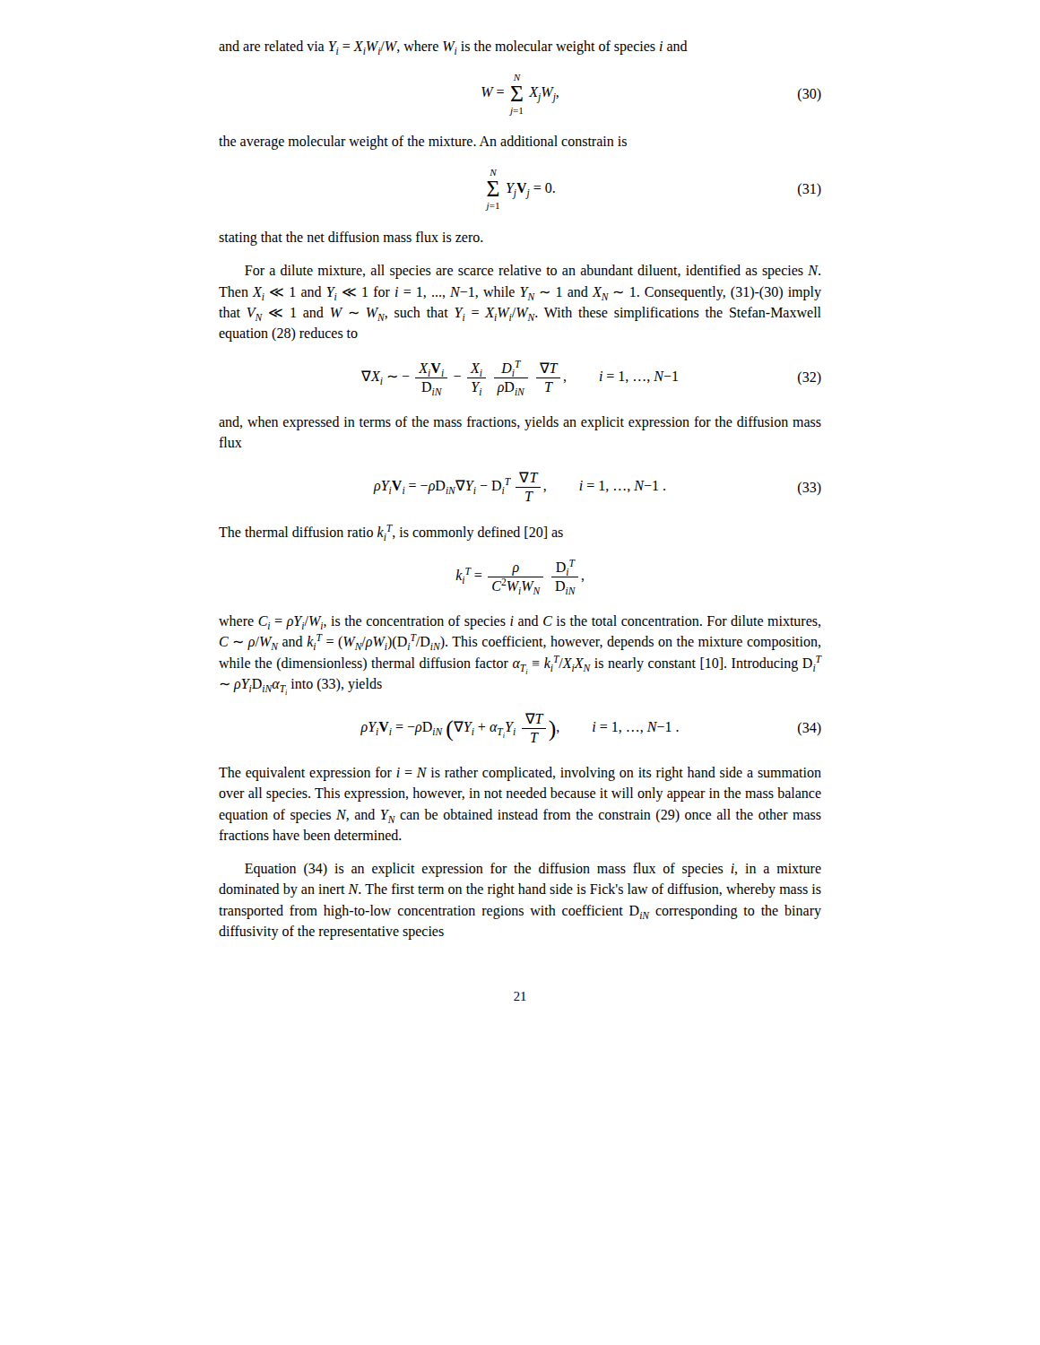and are related via Yi = XiWi/W, where Wi is the molecular weight of species i and
W = NΣj=1 XjWj, (30)
the average molecular weight of the mixture. An additional constrain is
NΣj=1 Yj Vj = 0. (31)
stating that the net diffusion mass flux is zero.
For a dilute mixture, all species are scarce relative to an abundant diluent, identified as species N. Then Xi ≪ 1 and Yi ≪ 1 for i = 1, ..., N−1, while YN ∼ 1 and XN ∼ 1. Consequently, (31)-(30) imply that VN ≪ 1 and W ∼ WN, such that Yi = XiWi/WN. With these simplifications the Stefan-Maxwell equation (28) reduces to
∇Xi ∼ − Xi Vi DiN − Xi Yi DiT ρDiN ∇T T, i = 1, …, N−1 (32)
and, when expressed in terms of the mass fractions, yields an explicit expression for the diffusion mass flux
ρYi Vi = −ρDiN∇Yi − DiT ∇T T, i = 1, …, N−1 . (33)
The thermal diffusion ratio kiT, is commonly defined [20] as
kiT = ρC2WiWN DiT DiN,
where Ci = ρYi/Wi, is the concentration of species i and C is the total concentration. For dilute mixtures, C ∼ ρ/WN and kiT = (WN/ρWi)(DiT/DiN). This coefficient, however, depends on the mixture composition, while the (dimensionless) thermal diffusion factor αTi ≡ kiT/XiXN is nearly constant [10]. Introducing DiT ∼ ρYi DiNαTi into (33), yields
ρYi Vi = −ρDiN (∇Yi + αTiYi ∇T T), i = 1, …, N−1 . (34)
The equivalent expression for i = N is rather complicated, involving on its right hand side a summation over all species. This expression, however, in not needed because it will only appear in the mass balance equation of species N, and YN can be obtained instead from the constrain (29) once all the other mass fractions have been determined.
Equation (34) is an explicit expression for the diffusion mass flux of species i, in a mixture dominated by an inert N. The first term on the right hand side is Fick's law of diffusion, whereby mass is transported from high-to-low concentration regions with coefficient DiN corresponding to the binary diffusivity of the representative species
21